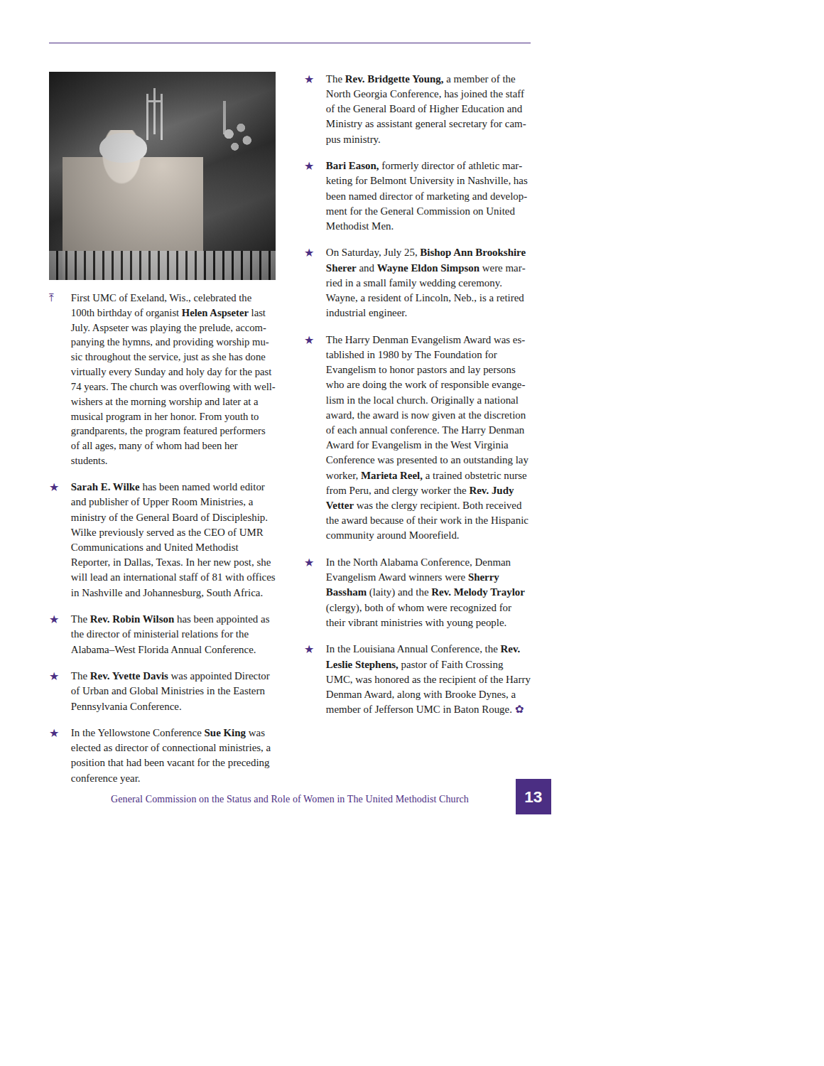⤒
First UMC of Exeland, Wis., celebrated the 100th birthday of organist Helen Aspseter last July. Aspseter was playing the prelude, accompanying the hymns, and providing worship music throughout the service, just as she has done virtually every Sunday and holy day for the past 74 years. The church was overflowing with well-wishers at the morning worship and later at a musical program in her honor. From youth to grandparents, the program featured performers of all ages, many of whom had been her students.
★
Sarah E. Wilke has been named world editor and publisher of Upper Room Ministries, a ministry of the General Board of Discipleship. Wilke previously served as the CEO of UMR Communications and United Methodist Reporter, in Dallas, Texas. In her new post, she will lead an international staff of 81 with offices in Nashville and Johannesburg, South Africa.
★
The Rev. Robin Wilson has been appointed as the director of ministerial relations for the Alabama–West Florida Annual Conference.
★
The Rev. Yvette Davis was appointed Director of Urban and Global Ministries in the Eastern Pennsylvania Conference.
★
In the Yellowstone Conference Sue King was elected as director of connectional ministries, a position that had been vacant for the preceding conference year.
★
The Rev. Bridgette Young, a member of the North Georgia Conference, has joined the staff of the General Board of Higher Education and Ministry as assistant general secretary for campus ministry.
★
Bari Eason, formerly director of athletic marketing for Belmont University in Nashville, has been named director of marketing and development for the General Commission on United Methodist Men.
★
On Saturday, July 25, Bishop Ann Brookshire Sherer and Wayne Eldon Simpson were married in a small family wedding ceremony. Wayne, a resident of Lincoln, Neb., is a retired industrial engineer.
★
The Harry Denman Evangelism Award was established in 1980 by The Foundation for Evangelism to honor pastors and lay persons who are doing the work of responsible evangelism in the local church. Originally a national award, the award is now given at the discretion of each annual conference. The Harry Denman Award for Evangelism in the West Virginia Conference was presented to an outstanding lay worker, Marieta Reel, a trained obstetric nurse from Peru, and clergy worker the Rev. Judy Vetter was the clergy recipient. Both received the award because of their work in the Hispanic community around Moorefield.
★
In the North Alabama Conference, Denman Evangelism Award winners were Sherry Bassham (laity) and the Rev. Melody Traylor (clergy), both of whom were recognized for their vibrant ministries with young people.
★
In the Louisiana Annual Conference, the Rev. Leslie Stephens, pastor of Faith Crossing UMC, was honored as the recipient of the Harry Denman Award, along with Brooke Dynes, a member of Jefferson UMC in Baton Rouge. ✿
General Commission on the Status and Role of Women in The United Methodist Church
13